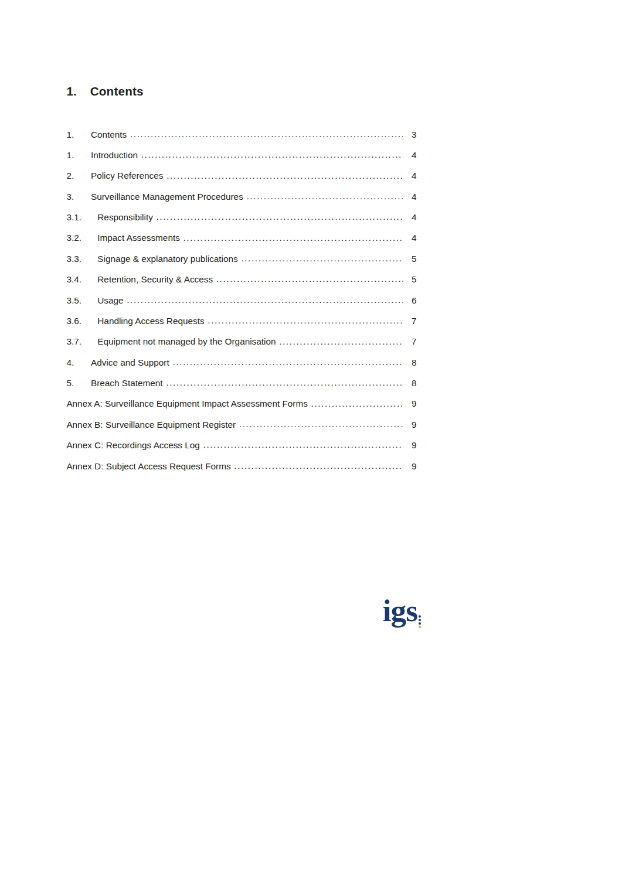1. Contents
1. Contents 3
1. Introduction 4
2. Policy References 4
3. Surveillance Management Procedures 4
3.1. Responsibility 4
3.2. Impact Assessments 4
3.3. Signage & explanatory publications 5
3.4. Retention, Security & Access 5
3.5. Usage 6
3.6. Handling Access Requests 7
3.7. Equipment not managed by the Organisation 7
4. Advice and Support 8
5. Breach Statement 8
Annex A: Surveillance Equipment Impact Assessment Forms 9
Annex B: Surveillance Equipment Register 9
Annex C: Recordings Access Log 9
Annex D: Subject Access Request Forms 9
igs